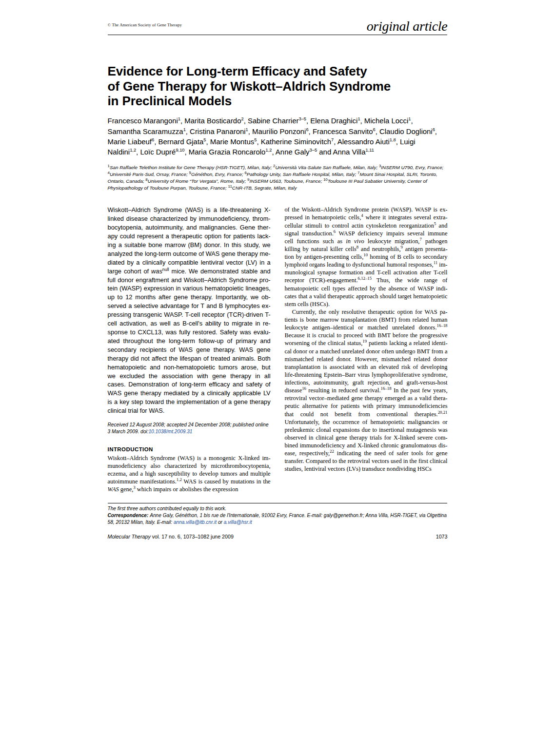© The American Society of Gene Therapy
original article
Evidence for Long-term Efficacy and Safety
of Gene Therapy for Wiskott–Aldrich Syndrome
in Preclinical Models
Francesco Marangoni1, Marita Bosticardo2, Sabine Charrier3–5, Elena Draghici1, Michela Locci1,
Samantha Scaramuzza1, Cristina Panaroni1, Maurilio Ponzoni6, Francesca Sanvito6, Claudio Doglioni6,
Marie Liabeuf6, Bernard Gjata5, Marie Montus5, Katherine Siminovitch7, Alessandro Aiuti1,8, Luigi
Naldini1,2, Loïc Dupré9,10, Maria Grazia Roncarolo1,2, Anne Galy3–5 and Anna Villa1,11
1San Raffaele Telethon Institute for Gene Therapy (HSR-TIGET), Milan, Italy; 2Università Vita-Salute San Raffaele, Milan, Italy; 3INSERM U790, Evry, France; 4Université Paris-Sud, Orsay, France; 5Généthon, Evry, France; 6Pathology Unity, San Raffaele Hospital, Milan, Italy; 7Mount Sinai Hospital, SLRI, Toronto, Ontario, Canada; 8University of Rome “Tor Vergata”, Rome, Italy; 9INSERM U563, Toulouse, France; 10Toulouse III Paul Sabatier University, Center of Physiopathology of Toulouse Purpan, Toulouse, France; 11CNR-ITB, Segrate, Milan, Italy
Wiskott–Aldrich Syndrome (WAS) is a life-threatening X-linked disease characterized by immunodeficiency, thrombocytopenia, autoimmunity, and malignancies. Gene therapy could represent a therapeutic option for patients lacking a suitable bone marrow (BM) donor. In this study, we analyzed the long-term outcome of WAS gene therapy mediated by a clinically compatible lentiviral vector (LV) in a large cohort of wasnull mice. We demonstrated stable and full donor engraftment and Wiskott–Aldrich Syndrome protein (WASP) expression in various hematopoietic lineages, up to 12 months after gene therapy. Importantly, we observed a selective advantage for T and B lymphocytes expressing transgenic WASP. T-cell receptor (TCR)-driven T-cell activation, as well as B-cell's ability to migrate in response to CXCL13, was fully restored. Safety was evaluated throughout the long-term follow-up of primary and secondary recipients of WAS gene therapy. WAS gene therapy did not affect the lifespan of treated animals. Both hematopoietic and non-hematopoietic tumors arose, but we excluded the association with gene therapy in all cases. Demonstration of long-term efficacy and safety of WAS gene therapy mediated by a clinically applicable LV is a key step toward the implementation of a gene therapy clinical trial for WAS.
Received 12 August 2008; accepted 24 December 2008; published online 3 March 2009. doi:10.1038/mt.2009.31
Introduction
Wiskott–Aldrich Syndrome (WAS) is a monogenic X-linked immunodeficiency also characterized by microthrombocytopenia, eczema, and a high susceptibility to develop tumors and multiple autoimmune manifestations.1,2 WAS is caused by mutations in the WAS gene,3 which impairs or abolishes the expression
of the Wiskott–Aldrich Syndrome protein (WASP). WASP is expressed in hematopoietic cells,4 where it integrates several extracellular stimuli to control actin cytoskeleton reorganization5 and signal transduction.6 WASP deficiency impairs several immune cell functions such as in vivo leukocyte migration,7 pathogen killing by natural killer cells8 and neutrophils,9 antigen presentation by antigen-presenting cells,10 homing of B cells to secondary lymphoid organs leading to dysfunctional humoral responses,11 immunological synapse formation and T-cell activation after T-cell receptor (TCR)-engagement.6,12–15 Thus, the wide range of hematopoietic cell types affected by the absence of WASP indicates that a valid therapeutic approach should target hematopoietic stem cells (HSCs).
Currently, the only resolutive therapeutic option for WAS patients is bone marrow transplantation (BMT) from related human leukocyte antigen–identical or matched unrelated donors.16–18 Because it is crucial to proceed with BMT before the progressive worsening of the clinical status,19 patients lacking a related identical donor or a matched unrelated donor often undergo BMT from a mismatched related donor. However, mismatched related donor transplantation is associated with an elevated risk of developing life-threatening Epstein–Barr virus lymphoproliferative syndrome, infections, autoimmunity, graft rejection, and graft-versus-host disease16 resulting in reduced survival.16–18 In the past few years, retroviral vector–mediated gene therapy emerged as a valid therapeutic alternative for patients with primary immunodeficiencies that could not benefit from conventional therapies.20,21 Unfortunately, the occurrence of hematopoietic malignancies or preleukemic clonal expansions due to insertional mutagenesis was observed in clinical gene therapy trials for X-linked severe combined immunodeficiency and X-linked chronic granulomatous disease, respectively,22 indicating the need of safer tools for gene transfer. Compared to the retroviral vectors used in the first clinical studies, lentiviral vectors (LVs) transduce nondividing HSCs
The first three authors contributed equally to this work.
Correspondence: Anne Galy, Généthon, 1 bis rue de l'Internationale, 91002 Evry, France. E-mail: galy@genethon.fr; Anna Villa, HSR-TIGET, via Olgettina 58, 20132 Milan, Italy. E-mail: anna.villa@itb.cnr.it or a.villa@hsr.it
Molecular Therapy vol. 17 no. 6, 1073–1082 june 2009
1073